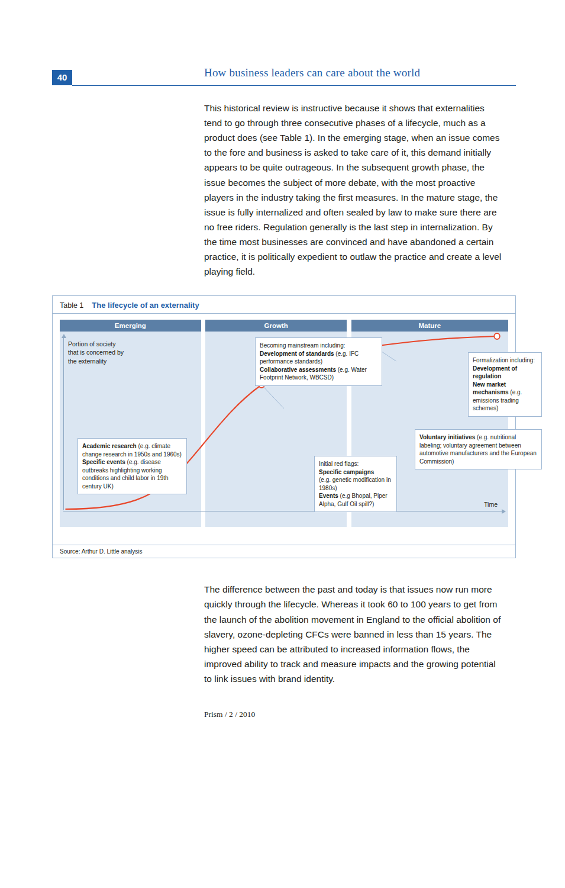40
How business leaders can care about the world
This historical review is instructive because it shows that externalities tend to go through three consecutive phases of a lifecycle, much as a product does (see Table 1). In the emerging stage, when an issue comes to the fore and business is asked to take care of it, this demand initially appears to be quite outrageous. In the subsequent growth phase, the issue becomes the subject of more debate, with the most proactive players in the industry taking the first measures. In the mature stage, the issue is fully internalized and often sealed by law to make sure there are no free riders. Regulation generally is the last step in internalization. By the time most businesses are convinced and have abandoned a certain practice, it is politically expedient to outlaw the practice and create a level playing field.
Table 1 The lifecycle of an externality
Emerging
Growth
Mature
Portion of society
that is concerned by
the externality
Time
Academic research (e.g. climate change research in 1950s and 1960s)
Specific events (e.g. disease outbreaks highlighting working conditions and child labor in 19th century UK)
Becoming mainstream including:
Development of standards (e.g. IFC performance standards)
Collaborative assessments (e.g. Water Footprint Network, WBCSD)
Initial red flags:
Specific campaigns
(e.g. genetic modification in 1980s)
Events (e.g Bhopal, Piper Alpha, Gulf Oil spill?)
Formalization including:
Development of regulation
New market mechanisms (e.g. emissions trading schemes)
Voluntary initiatives (e.g. nutritional labeling; voluntary agreement between automotive manufacturers and the European Commission)
Source: Arthur D. Little analysis
The difference between the past and today is that issues now run more quickly through the lifecycle. Whereas it took 60 to 100 years to get from the launch of the abolition movement in England to the official abolition of slavery, ozone-depleting CFCs were banned in less than 15 years. The higher speed can be attributed to increased information flows, the improved ability to track and measure impacts and the growing potential to link issues with brand identity.
Prism / 2 / 2010